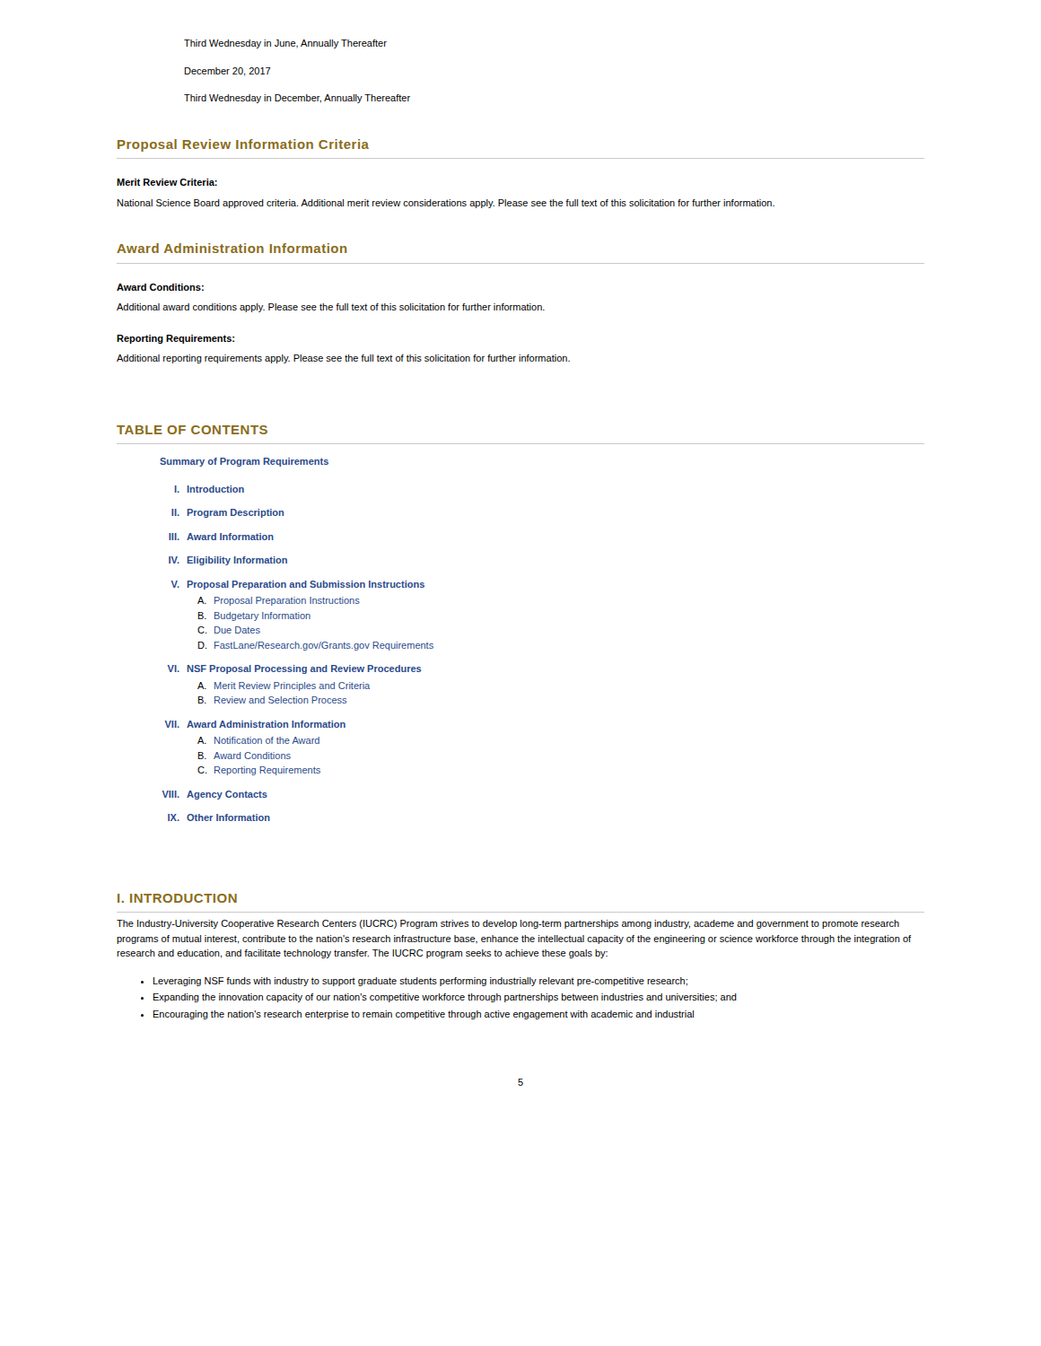Third Wednesday in June, Annually Thereafter
December 20, 2017
Third Wednesday in December, Annually Thereafter
Proposal Review Information Criteria
Merit Review Criteria:
National Science Board approved criteria. Additional merit review considerations apply. Please see the full text of this solicitation for further information.
Award Administration Information
Award Conditions:
Additional award conditions apply. Please see the full text of this solicitation for further information.
Reporting Requirements:
Additional reporting requirements apply. Please see the full text of this solicitation for further information.
TABLE OF CONTENTS
Summary of Program Requirements
I. Introduction
II. Program Description
III. Award Information
IV. Eligibility Information
V. Proposal Preparation and Submission Instructions
A. Proposal Preparation Instructions
B. Budgetary Information
C. Due Dates
D. FastLane/Research.gov/Grants.gov Requirements
VI. NSF Proposal Processing and Review Procedures
A. Merit Review Principles and Criteria
B. Review and Selection Process
VII. Award Administration Information
A. Notification of the Award
B. Award Conditions
C. Reporting Requirements
VIII. Agency Contacts
IX. Other Information
I. INTRODUCTION
The Industry-University Cooperative Research Centers (IUCRC) Program strives to develop long-term partnerships among industry, academe and government to promote research programs of mutual interest, contribute to the nation's research infrastructure base, enhance the intellectual capacity of the engineering or science workforce through the integration of research and education, and facilitate technology transfer. The IUCRC program seeks to achieve these goals by:
Leveraging NSF funds with industry to support graduate students performing industrially relevant pre-competitive research;
Expanding the innovation capacity of our nation's competitive workforce through partnerships between industries and universities; and
Encouraging the nation's research enterprise to remain competitive through active engagement with academic and industrial
5